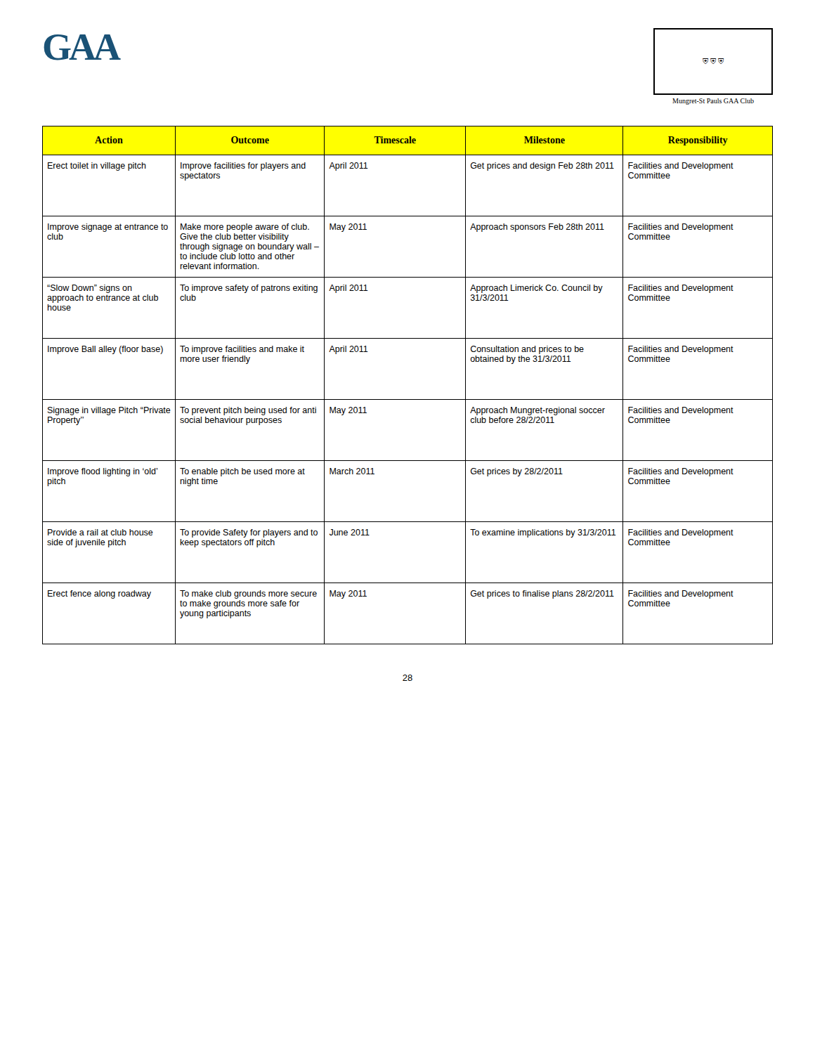GAA
⛨ ⛨ ⛨
Mungret-St Pauls GAA Club
| Action | Outcome | Timescale | Milestone | Responsibility |
| --- | --- | --- | --- | --- |
| Erect toilet in village pitch | Improve facilities for players and spectators | April 2011 | Get prices and design Feb 28th 2011 | Facilities and Development Committee |
| Improve signage at entrance to club | Make more people aware of club. Give the club better visibility through signage on boundary wall – to include club lotto and other relevant information. | May 2011 | Approach sponsors Feb 28th 2011 | Facilities and Development Committee |
| “Slow Down” signs on approach to entrance at club house | To improve safety of patrons exiting club | April 2011 | Approach Limerick Co. Council by 31/3/2011 | Facilities and Development Committee |
| Improve Ball alley (floor base) | To improve facilities and make it more user friendly | April 2011 | Consultation and prices to be obtained by the 31/3/2011 | Facilities and Development Committee |
| Signage in village Pitch “Private Property’’ | To prevent pitch being used for anti social behaviour purposes | May 2011 | Approach Mungret-regional soccer club before 28/2/2011 | Facilities and Development Committee |
| Improve flood lighting in ‘old’ pitch | To enable pitch be used more at night time | March 2011 | Get prices by 28/2/2011 | Facilities and Development Committee |
| Provide a rail at club house side of juvenile pitch | To provide Safety for players and to keep spectators off pitch | June 2011 | To examine implications by 31/3/2011 | Facilities and Development Committee |
| Erect fence along roadway | To make club grounds more secure to make grounds more safe for young participants | May 2011 | Get prices to finalise plans 28/2/2011 | Facilities and Development Committee |
28